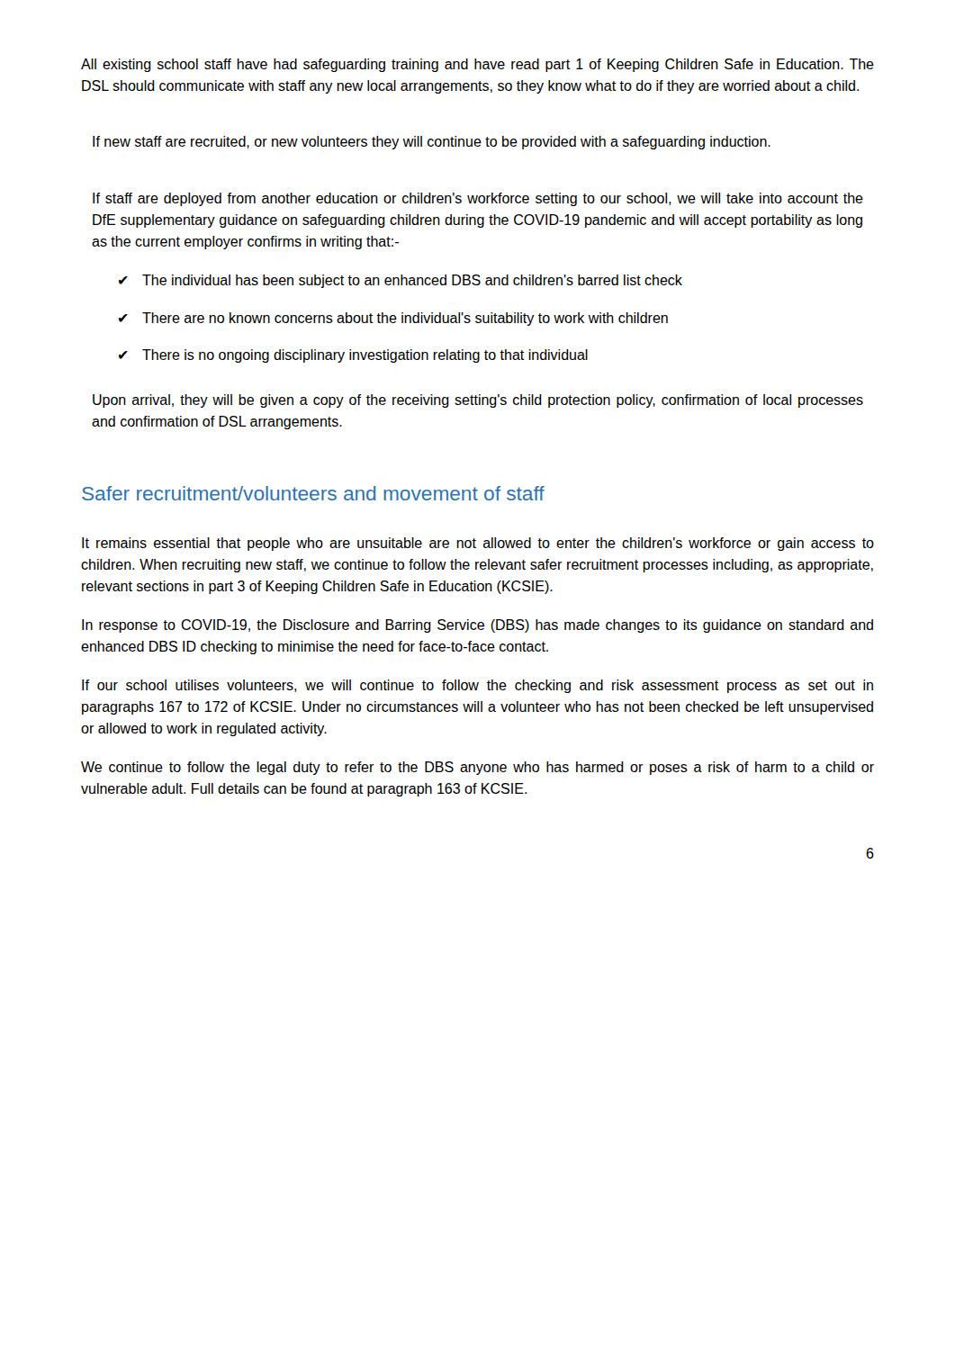All existing school staff have had safeguarding training and have read part 1 of Keeping Children Safe in Education. The DSL should communicate with staff any new local arrangements, so they know what to do if they are worried about a child.
If new staff are recruited, or new volunteers they will continue to be provided with a safeguarding induction.
If staff are deployed from another education or children's workforce setting to our school, we will take into account the DfE supplementary guidance on safeguarding children during the COVID-19 pandemic and will accept portability as long as the current employer confirms in writing that:-
The individual has been subject to an enhanced DBS and children's barred list check
There are no known concerns about the individual's suitability to work with children
There is no ongoing disciplinary investigation relating to that individual
Upon arrival, they will be given a copy of the receiving setting's child protection policy, confirmation of local processes and confirmation of DSL arrangements.
Safer recruitment/volunteers and movement of staff
It remains essential that people who are unsuitable are not allowed to enter the children's workforce or gain access to children. When recruiting new staff, we continue to follow the relevant safer recruitment processes including, as appropriate, relevant sections in part 3 of Keeping Children Safe in Education (KCSIE).
In response to COVID-19, the Disclosure and Barring Service (DBS) has made changes to its guidance on standard and enhanced DBS ID checking to minimise the need for face-to-face contact.
If our school utilises volunteers, we will continue to follow the checking and risk assessment process as set out in paragraphs 167 to 172 of KCSIE. Under no circumstances will a volunteer who has not been checked be left unsupervised or allowed to work in regulated activity.
We continue to follow the legal duty to refer to the DBS anyone who has harmed or poses a risk of harm to a child or vulnerable adult. Full details can be found at paragraph 163 of KCSIE.
6